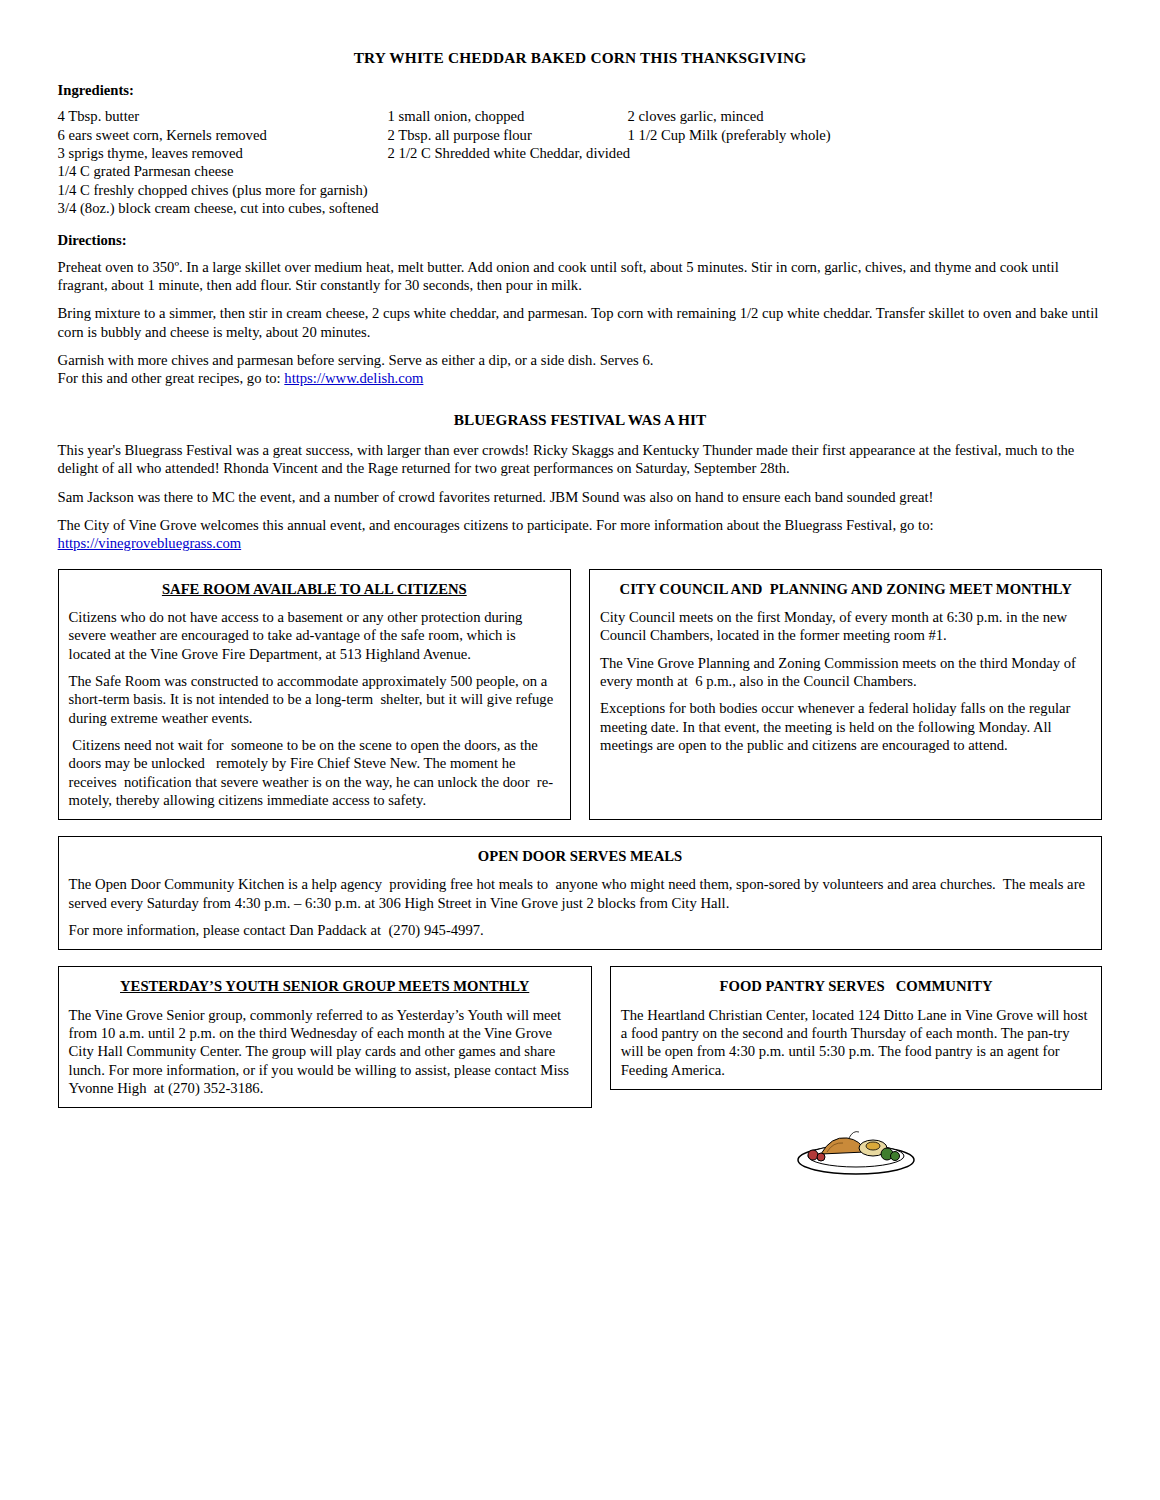TRY WHITE CHEDDAR BAKED CORN THIS THANKSGIVING
Ingredients:
4 Tbsp. butter 1 small onion, chopped 2 cloves garlic, minced
6 ears sweet corn, Kernels removed 2 Tbsp. all purpose flour 1 1/2 Cup Milk (preferably whole)
3 sprigs thyme, leaves removed 2 1/2 C Shredded white Cheddar, divided
1/4 C grated Parmesan cheese
1/4 C freshly chopped chives (plus more for garnish)
3/4 (8oz.) block cream cheese, cut into cubes, softened
Directions:
Preheat oven to 350º. In a large skillet over medium heat, melt butter. Add onion and cook until soft, about 5 minutes. Stir in corn, garlic, chives, and thyme and cook until fragrant, about 1 minute, then add flour. Stir constantly for 30 seconds, then pour in milk.
Bring mixture to a simmer, then stir in cream cheese, 2 cups white cheddar, and parmesan. Top corn with remaining 1/2 cup white cheddar. Transfer skillet to oven and bake until corn is bubbly and cheese is melty, about 20 minutes.
Garnish with more chives and parmesan before serving. Serve as either a dip, or a side dish. Serves 6.
For this and other great recipes, go to: https://www.delish.com
BLUEGRASS FESTIVAL WAS A HIT
This year's Bluegrass Festival was a great success, with larger than ever crowds! Ricky Skaggs and Kentucky Thunder made their first appearance at the festival, much to the delight of all who attended! Rhonda Vincent and the Rage returned for two great performances on Saturday, September 28th.
Sam Jackson was there to MC the event, and a number of crowd favorites returned. JBM Sound was also on hand to ensure each band sounded great!
The City of Vine Grove welcomes this annual event, and encourages citizens to participate. For more information about the Bluegrass Festival, go to: https://vinegrovebluegrass.com
SAFE ROOM AVAILABLE TO ALL CITIZENS
Citizens who do not have access to a basement or any other protection during severe weather are encouraged to take ad-vantage of the safe room, which is located at the Vine Grove Fire Department, at 513 Highland Avenue.
The Safe Room was constructed to accommodate approximately 500 people, on a short-term basis. It is not intended to be a long-term shelter, but it will give refuge during extreme weather events.
Citizens need not wait for someone to be on the scene to open the doors, as the doors may be unlocked remotely by Fire Chief Steve New. The moment he receives notification that severe weather is on the way, he can unlock the door re-motely, thereby allowing citizens immediate access to safety.
CITY COUNCIL AND PLANNING AND ZONING MEET MONTHLY
City Council meets on the first Monday, of every month at 6:30 p.m. in the new Council Chambers, located in the former meeting room #1.
The Vine Grove Planning and Zoning Commission meets on the third Monday of every month at 6 p.m., also in the Council Chambers.
Exceptions for both bodies occur whenever a federal holiday falls on the regular meeting date. In that event, the meeting is held on the following Monday. All meetings are open to the public and citizens are encouraged to attend.
OPEN DOOR SERVES MEALS
The Open Door Community Kitchen is a help agency providing free hot meals to anyone who might need them, spon-sored by volunteers and area churches. The meals are served every Saturday from 4:30 p.m. – 6:30 p.m. at 306 High Street in Vine Grove just 2 blocks from City Hall.
For more information, please contact Dan Paddack at (270) 945-4997.
YESTERDAY’S YOUTH SENIOR GROUP MEETS MONTHLY
The Vine Grove Senior group, commonly referred to as Yesterday’s Youth will meet from 10 a.m. until 2 p.m. on the third Wednesday of each month at the Vine Grove City Hall Community Center. The group will play cards and other games and share lunch. For more information, or if you would be willing to assist, please contact Miss Yvonne High at (270) 352-3186.
FOOD PANTRY SERVES COMMUNITY
The Heartland Christian Center, located 124 Ditto Lane in Vine Grove will host a food pantry on the second and fourth Thursday of each month. The pan-try will be open from 4:30 p.m. until 5:30 p.m. The food pantry is an agent for Feeding America.